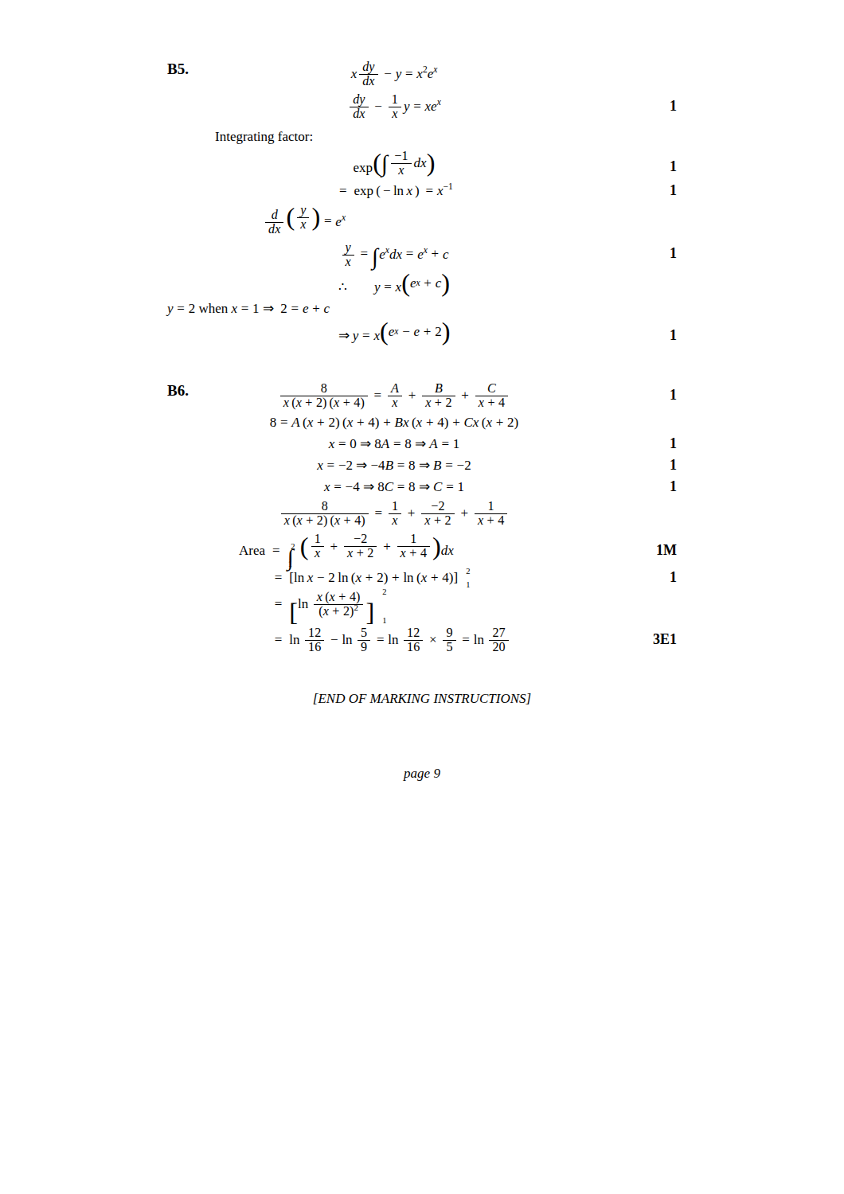B5.
xdy dx−y=x2ex
dy dx−1 x y=xex
1
Integrating factor:
exp(∫−1 x dx)
1
= exp(− ln x)=x−1
1
ddx(yx)=ex
yx=∫exdx=ex+c
1
∴  y=x(ex+c)
y=2 when x=1 ⇒ 2=e+c
⇒ y=x(ex−e+2)
1
B6.
8 x (x+2) (x+4)=Ax+Bx+2+Cx+4
1
8=A (x+2) (x+4)+Bx (x+4)+Cx (x+2)
x=0 ⇒ 8A=8 ⇒ A=1
1
x=−2 ⇒ −4B=8 ⇒ B=−2
1
x=−4 ⇒ 8C=8 ⇒ C=1
1
8 x (x+2) (x+4)=1 x+−2 x+2+1 x+4
Area = ∫21 (1 x+−2 x+2+1 x+4) dx
1M
= [ln x−2 ln (x+2)+ln (x+4)]21
1
= [ln x (x+4)(x+2)2] 21
= ln 1216−ln 59=ln 1216×95=ln 2720
3E1
[END OF MARKING INSTRUCTIONS]
page 9